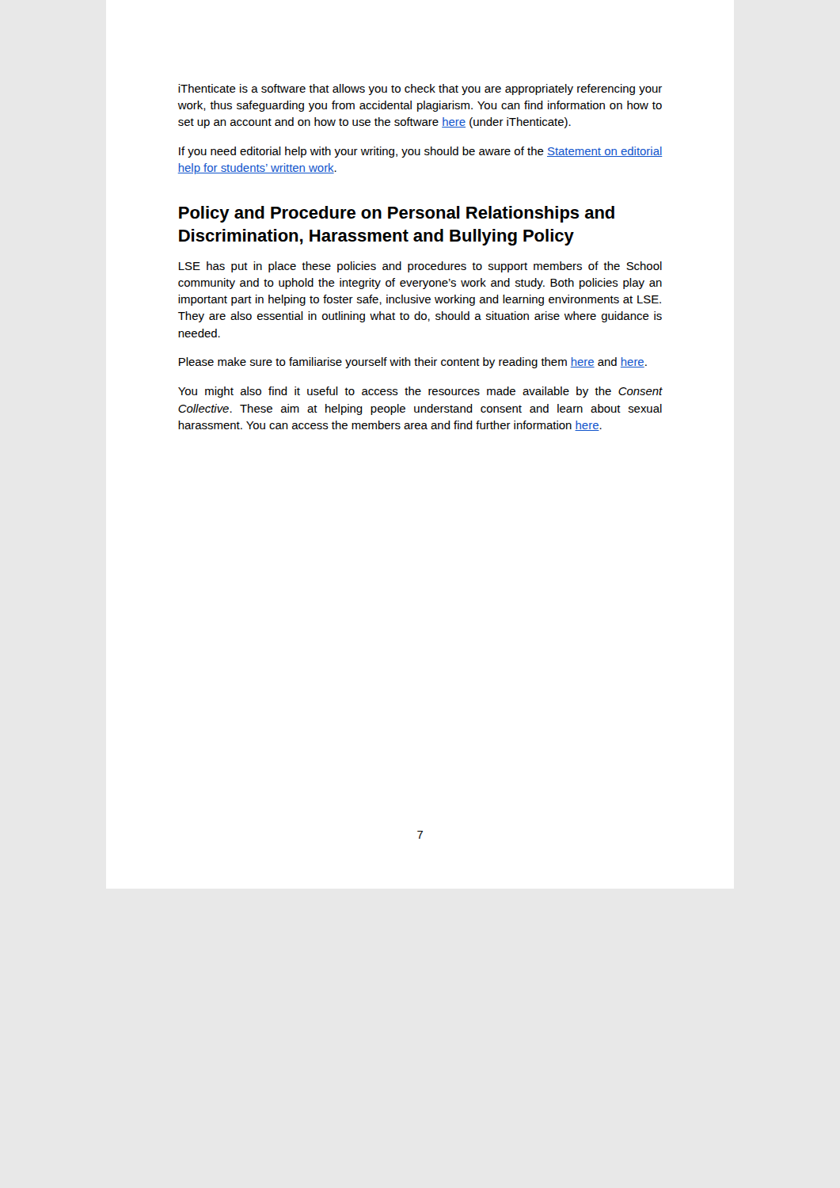iThenticate is a software that allows you to check that you are appropriately referencing your work, thus safeguarding you from accidental plagiarism. You can find information on how to set up an account and on how to use the software here (under iThenticate).
If you need editorial help with your writing, you should be aware of the Statement on editorial help for students’ written work.
Policy and Procedure on Personal Relationships and Discrimination, Harassment and Bullying Policy
LSE has put in place these policies and procedures to support members of the School community and to uphold the integrity of everyone’s work and study. Both policies play an important part in helping to foster safe, inclusive working and learning environments at LSE. They are also essential in outlining what to do, should a situation arise where guidance is needed.
Please make sure to familiarise yourself with their content by reading them here and here.
You might also find it useful to access the resources made available by the Consent Collective. These aim at helping people understand consent and learn about sexual harassment. You can access the members area and find further information here.
7